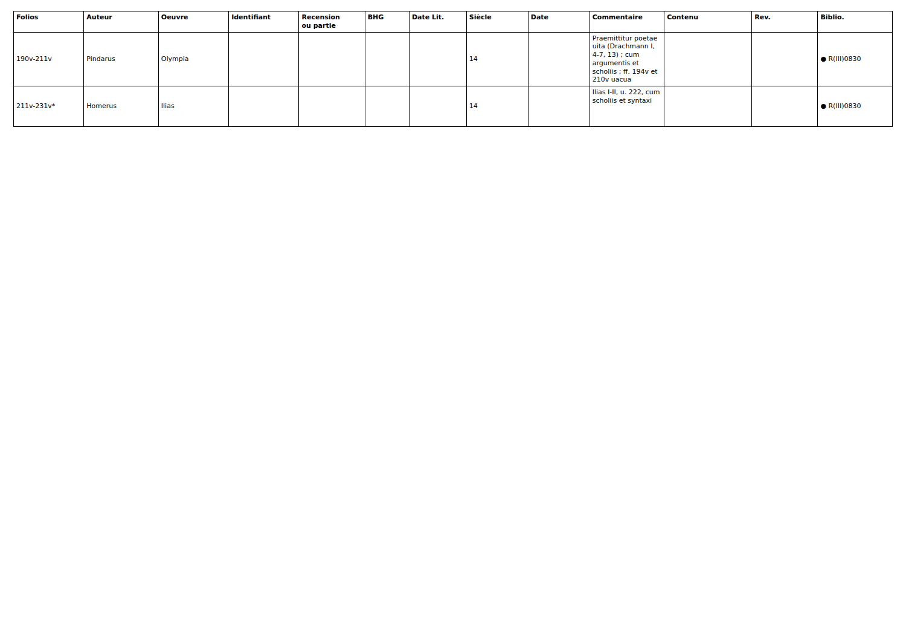| Folios | Auteur | Oeuvre | Identifiant | Recension ou partie | BHG | Date Lit. | Siècle | Date | Commentaire | Contenu | Rev. | Biblio. |
| --- | --- | --- | --- | --- | --- | --- | --- | --- | --- | --- | --- | --- |
| 190v-211v | Pindarus | Olympia | | | | | 14 | | Praemittitur poetae uita (Drachmann I, 4-7, 13) ; cum argumentis et scholiis ; ff. 194v et 210v uacua | | | ● R(III)0830 |
| 211v-231v* | Homerus | Ilias | | | | | 14 | | Ilias I-II, u. 222, cum scholiis et syntaxi | | | ● R(III)0830 |